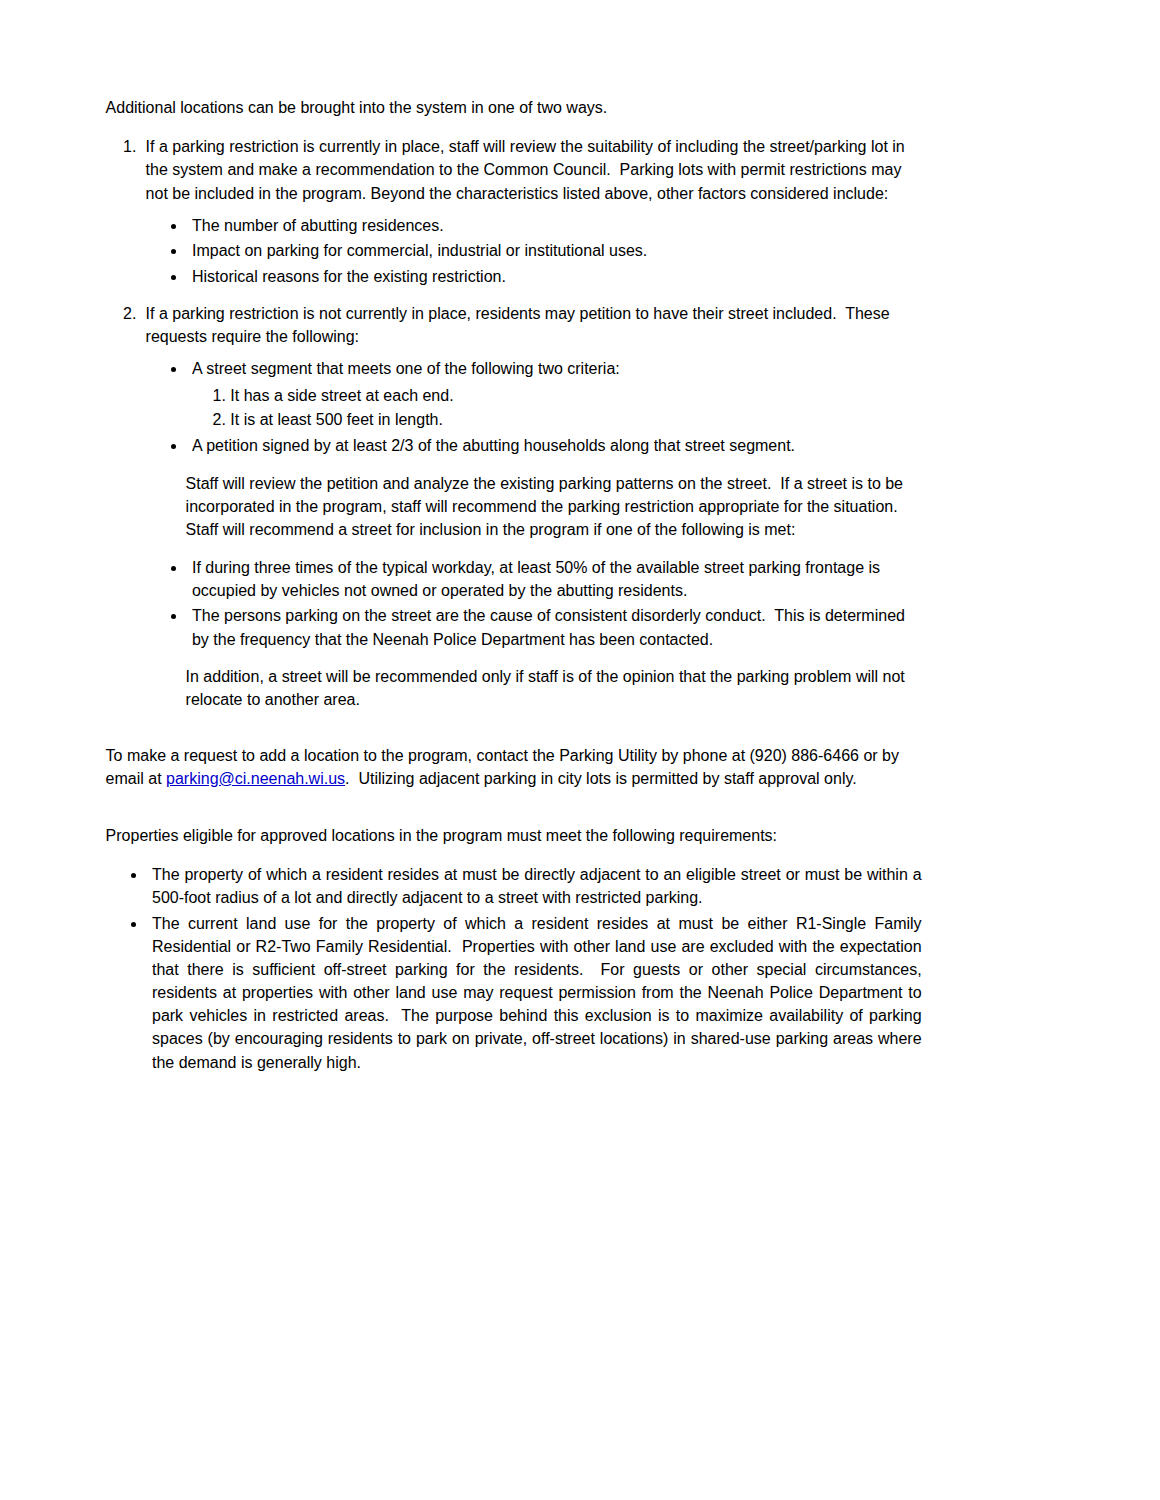Additional locations can be brought into the system in one of two ways.
If a parking restriction is currently in place, staff will review the suitability of including the street/parking lot in the system and make a recommendation to the Common Council. Parking lots with permit restrictions may not be included in the program. Beyond the characteristics listed above, other factors considered include:
The number of abutting residences.
Impact on parking for commercial, industrial or institutional uses.
Historical reasons for the existing restriction.
If a parking restriction is not currently in place, residents may petition to have their street included. These requests require the following:
A street segment that meets one of the following two criteria:
It has a side street at each end.
It is at least 500 feet in length.
A petition signed by at least 2/3 of the abutting households along that street segment.
Staff will review the petition and analyze the existing parking patterns on the street. If a street is to be incorporated in the program, staff will recommend the parking restriction appropriate for the situation. Staff will recommend a street for inclusion in the program if one of the following is met:
If during three times of the typical workday, at least 50% of the available street parking frontage is occupied by vehicles not owned or operated by the abutting residents.
The persons parking on the street are the cause of consistent disorderly conduct. This is determined by the frequency that the Neenah Police Department has been contacted.
In addition, a street will be recommended only if staff is of the opinion that the parking problem will not relocate to another area.
To make a request to add a location to the program, contact the Parking Utility by phone at (920) 886-6466 or by email at parking@ci.neenah.wi.us. Utilizing adjacent parking in city lots is permitted by staff approval only.
Properties eligible for approved locations in the program must meet the following requirements:
The property of which a resident resides at must be directly adjacent to an eligible street or must be within a 500-foot radius of a lot and directly adjacent to a street with restricted parking.
The current land use for the property of which a resident resides at must be either R1-Single Family Residential or R2-Two Family Residential. Properties with other land use are excluded with the expectation that there is sufficient off-street parking for the residents. For guests or other special circumstances, residents at properties with other land use may request permission from the Neenah Police Department to park vehicles in restricted areas. The purpose behind this exclusion is to maximize availability of parking spaces (by encouraging residents to park on private, off-street locations) in shared-use parking areas where the demand is generally high.